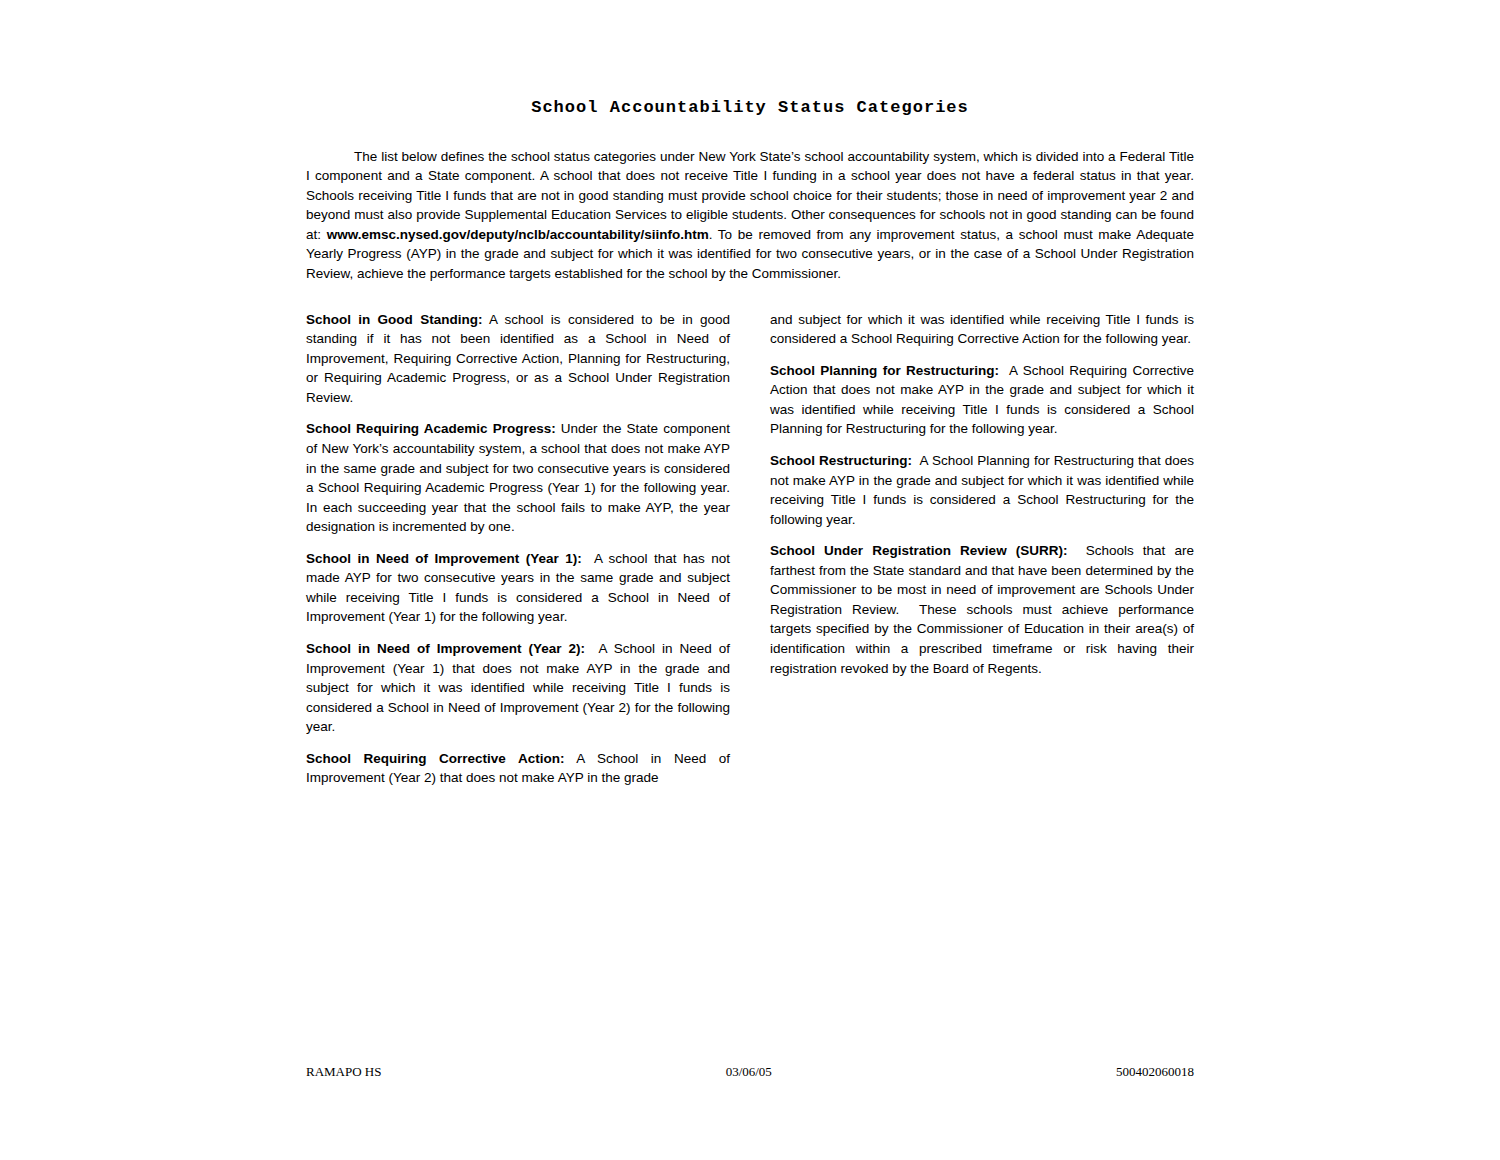School Accountability Status Categories
The list below defines the school status categories under New York State’s school accountability system, which is divided into a Federal Title I component and a State component. A school that does not receive Title I funding in a school year does not have a federal status in that year. Schools receiving Title I funds that are not in good standing must provide school choice for their students; those in need of improvement year 2 and beyond must also provide Supplemental Education Services to eligible students. Other consequences for schools not in good standing can be found at: www.emsc.nysed.gov/deputy/nclb/accountability/siinfo.htm. To be removed from any improvement status, a school must make Adequate Yearly Progress (AYP) in the grade and subject for which it was identified for two consecutive years, or in the case of a School Under Registration Review, achieve the performance targets established for the school by the Commissioner.
School in Good Standing: A school is considered to be in good standing if it has not been identified as a School in Need of Improvement, Requiring Corrective Action, Planning for Restructuring, or Requiring Academic Progress, or as a School Under Registration Review.
School Requiring Academic Progress: Under the State component of New York’s accountability system, a school that does not make AYP in the same grade and subject for two consecutive years is considered a School Requiring Academic Progress (Year 1) for the following year. In each succeeding year that the school fails to make AYP, the year designation is incremented by one.
School in Need of Improvement (Year 1): A school that has not made AYP for two consecutive years in the same grade and subject while receiving Title I funds is considered a School in Need of Improvement (Year 1) for the following year.
School in Need of Improvement (Year 2): A School in Need of Improvement (Year 1) that does not make AYP in the grade and subject for which it was identified while receiving Title I funds is considered a School in Need of Improvement (Year 2) for the following year.
School Requiring Corrective Action: A School in Need of Improvement (Year 2) that does not make AYP in the grade
and subject for which it was identified while receiving Title I funds is considered a School Requiring Corrective Action for the following year.
School Planning for Restructuring: A School Requiring Corrective Action that does not make AYP in the grade and subject for which it was identified while receiving Title I funds is considered a School Planning for Restructuring for the following year.
School Restructuring: A School Planning for Restructuring that does not make AYP in the grade and subject for which it was identified while receiving Title I funds is considered a School Restructuring for the following year.
School Under Registration Review (SURR): Schools that are farthest from the State standard and that have been determined by the Commissioner to be most in need of improvement are Schools Under Registration Review. These schools must achieve performance targets specified by the Commissioner of Education in their area(s) of identification within a prescribed timeframe or risk having their registration revoked by the Board of Regents.
RAMAPO HS
03/06/05
500402060018